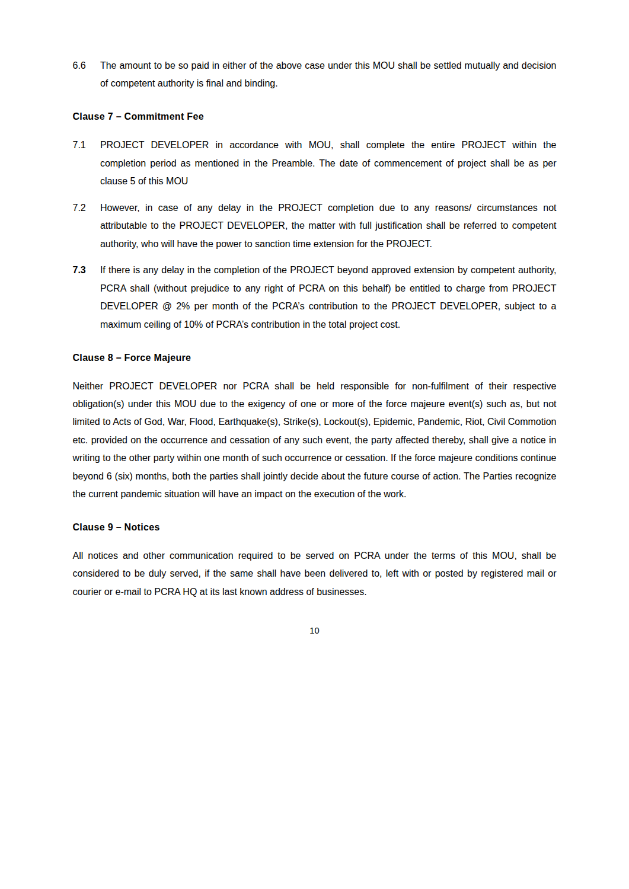6.6 The amount to be so paid in either of the above case under this MOU shall be settled mutually and decision of competent authority is final and binding.
Clause 7 – Commitment Fee
7.1 PROJECT DEVELOPER in accordance with MOU, shall complete the entire PROJECT within the completion period as mentioned in the Preamble. The date of commencement of project shall be as per clause 5 of this MOU
7.2 However, in case of any delay in the PROJECT completion due to any reasons/ circumstances not attributable to the PROJECT DEVELOPER, the matter with full justification shall be referred to competent authority, who will have the power to sanction time extension for the PROJECT.
7.3 If there is any delay in the completion of the PROJECT beyond approved extension by competent authority, PCRA shall (without prejudice to any right of PCRA on this behalf) be entitled to charge from PROJECT DEVELOPER @ 2% per month of the PCRA’s contribution to the PROJECT DEVELOPER, subject to a maximum ceiling of 10% of PCRA’s contribution in the total project cost.
Clause 8 – Force Majeure
Neither PROJECT DEVELOPER nor PCRA shall be held responsible for non-fulfilment of their respective obligation(s) under this MOU due to the exigency of one or more of the force majeure event(s) such as, but not limited to Acts of God, War, Flood, Earthquake(s), Strike(s), Lockout(s), Epidemic, Pandemic, Riot, Civil Commotion etc. provided on the occurrence and cessation of any such event, the party affected thereby, shall give a notice in writing to the other party within one month of such occurrence or cessation. If the force majeure conditions continue beyond 6 (six) months, both the parties shall jointly decide about the future course of action. The Parties recognize the current pandemic situation will have an impact on the execution of the work.
Clause 9 – Notices
All notices and other communication required to be served on PCRA under the terms of this MOU, shall be considered to be duly served, if the same shall have been delivered to, left with or posted by registered mail or courier or e-mail to PCRA HQ at its last known address of businesses.
10